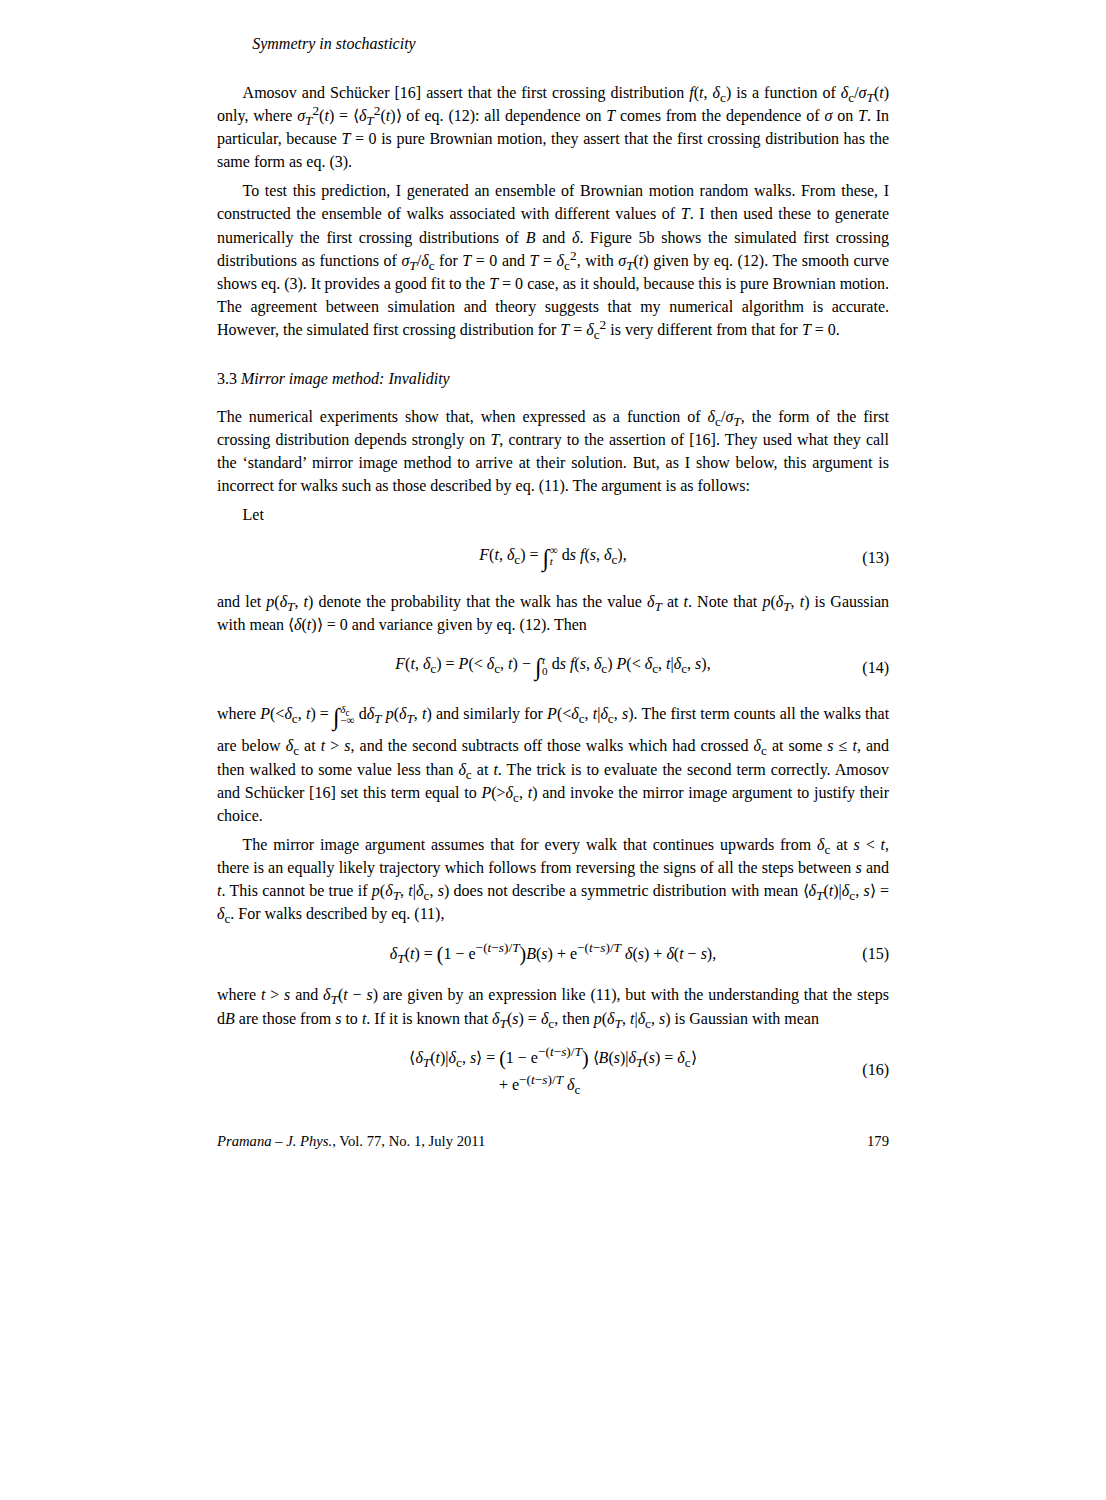Symmetry in stochasticity
Amosov and Schücker [16] assert that the first crossing distribution f(t, δc) is a function of δc/σT(t) only, where σT2(t) = ⟨δT2(t)⟩ of eq. (12): all dependence on T comes from the dependence of σ on T. In particular, because T = 0 is pure Brownian motion, they assert that the first crossing distribution has the same form as eq. (3).
To test this prediction, I generated an ensemble of Brownian motion random walks. From these, I constructed the ensemble of walks associated with different values of T. I then used these to generate numerically the first crossing distributions of B and δ. Figure 5b shows the simulated first crossing distributions as functions of σT/δc for T = 0 and T = δc2, with σT(t) given by eq. (12). The smooth curve shows eq. (3). It provides a good fit to the T = 0 case, as it should, because this is pure Brownian motion. The agreement between simulation and theory suggests that my numerical algorithm is accurate. However, the simulated first crossing distribution for T = δc2 is very different from that for T = 0.
3.3 Mirror image method: Invalidity
The numerical experiments show that, when expressed as a function of δc/σT, the form of the first crossing distribution depends strongly on T, contrary to the assertion of [16]. They used what they call the ‘standard’ mirror image method to arrive at their solution. But, as I show below, this argument is incorrect for walks such as those described by eq. (11). The argument is as follows:
Let
F(t, δc) = ∫∞t ds f(s, δc), (13)
and let p(δT, t) denote the probability that the walk has the value δT at t. Note that p(δT, t) is Gaussian with mean ⟨δ(t)⟩ = 0 and variance given by eq. (12). Then
F(t, δc) = P(< δc, t) − ∫t 0 ds f(s, δc) P(< δc, t|δc, s), (14)
where P(<δc, t) = ∫δc−∞ dδT p(δT, t) and similarly for P(<δc, t|δc, s). The first term counts all the walks that are below δc at t > s, and the second subtracts off those walks which had crossed δc at some s ≤ t, and then walked to some value less than δc at t. The trick is to evaluate the second term correctly. Amosov and Schücker [16] set this term equal to P(>δc, t) and invoke the mirror image argument to justify their choice.
The mirror image argument assumes that for every walk that continues upwards from δc at s < t, there is an equally likely trajectory which follows from reversing the signs of all the steps between s and t. This cannot be true if p(δT, t|δc, s) does not describe a symmetric distribution with mean ⟨δT(t)|δc, s⟩ = δc. For walks described by eq. (11),
δT(t) = (1 − e−(t−s)/T) B(s) + e−(t−s)/T δ(s) + δ(t − s), (15)
where t > s and δT(t − s) are given by an expression like (11), but with the understanding that the steps dB are those from s to t. If it is known that δT(s) = δc, then p(δT, t|δc, s) is Gaussian with mean
⟨δT(t)|δc, s⟩ = (1 − e−(t−s)/T) ⟨B(s)|δT(s) = δc⟩
+ e−(t−s)/T δc (16)
Pramana – J. Phys., Vol. 77, No. 1, July 2011 179